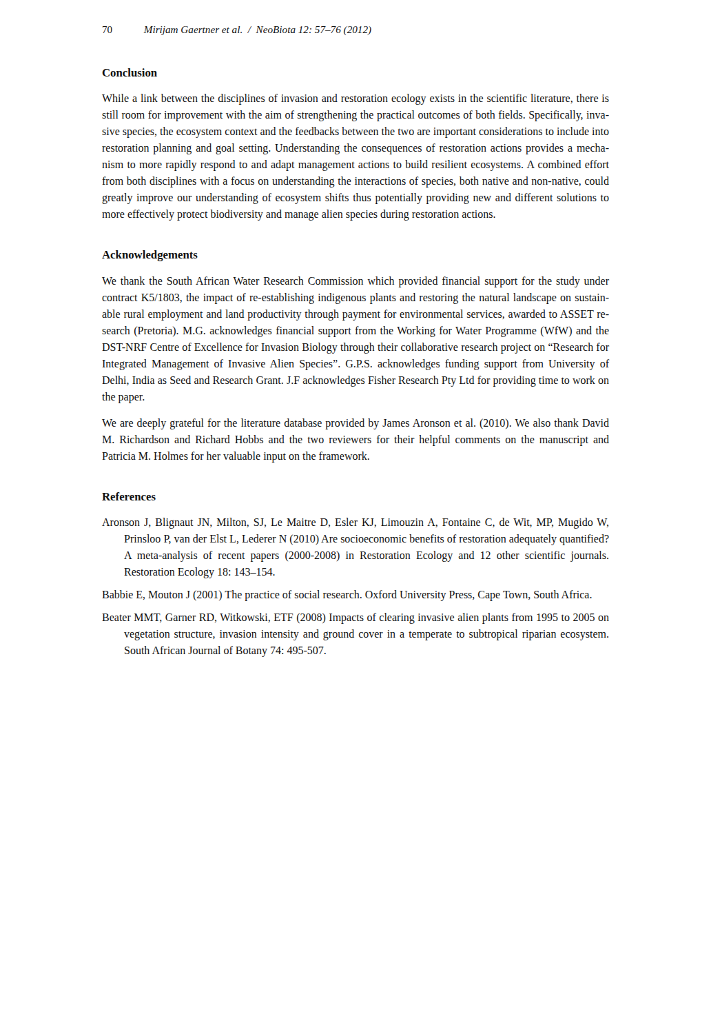70 Mirijam Gaertner et al. / NeoBiota 12: 57–76 (2012)
Conclusion
While a link between the disciplines of invasion and restoration ecology exists in the scientific literature, there is still room for improvement with the aim of strengthening the practical outcomes of both fields. Specifically, invasive species, the ecosystem context and the feedbacks between the two are important considerations to include into restoration planning and goal setting. Understanding the consequences of restoration actions provides a mechanism to more rapidly respond to and adapt management actions to build resilient ecosystems. A combined effort from both disciplines with a focus on understanding the interactions of species, both native and non-native, could greatly improve our understanding of ecosystem shifts thus potentially providing new and different solutions to more effectively protect biodiversity and manage alien species during restoration actions.
Acknowledgements
We thank the South African Water Research Commission which provided financial support for the study under contract K5/1803, the impact of re-establishing indigenous plants and restoring the natural landscape on sustainable rural employment and land productivity through payment for environmental services, awarded to ASSET research (Pretoria). M.G. acknowledges financial support from the Working for Water Programme (WfW) and the DST-NRF Centre of Excellence for Invasion Biology through their collaborative research project on “Research for Integrated Management of Invasive Alien Species”. G.P.S. acknowledges funding support from University of Delhi, India as Seed and Research Grant. J.F acknowledges Fisher Research Pty Ltd for providing time to work on the paper.
We are deeply grateful for the literature database provided by James Aronson et al. (2010). We also thank David M. Richardson and Richard Hobbs and the two reviewers for their helpful comments on the manuscript and Patricia M. Holmes for her valuable input on the framework.
References
Aronson J, Blignaut JN, Milton, SJ, Le Maitre D, Esler KJ, Limouzin A, Fontaine C, de Wit, MP, Mugido W, Prinsloo P, van der Elst L, Lederer N (2010) Are socioeconomic benefits of restoration adequately quantified? A meta-analysis of recent papers (2000-2008) in Restoration Ecology and 12 other scientific journals. Restoration Ecology 18: 143–154.
Babbie E, Mouton J (2001) The practice of social research. Oxford University Press, Cape Town, South Africa.
Beater MMT, Garner RD, Witkowski, ETF (2008) Impacts of clearing invasive alien plants from 1995 to 2005 on vegetation structure, invasion intensity and ground cover in a temperate to subtropical riparian ecosystem. South African Journal of Botany 74: 495-507.